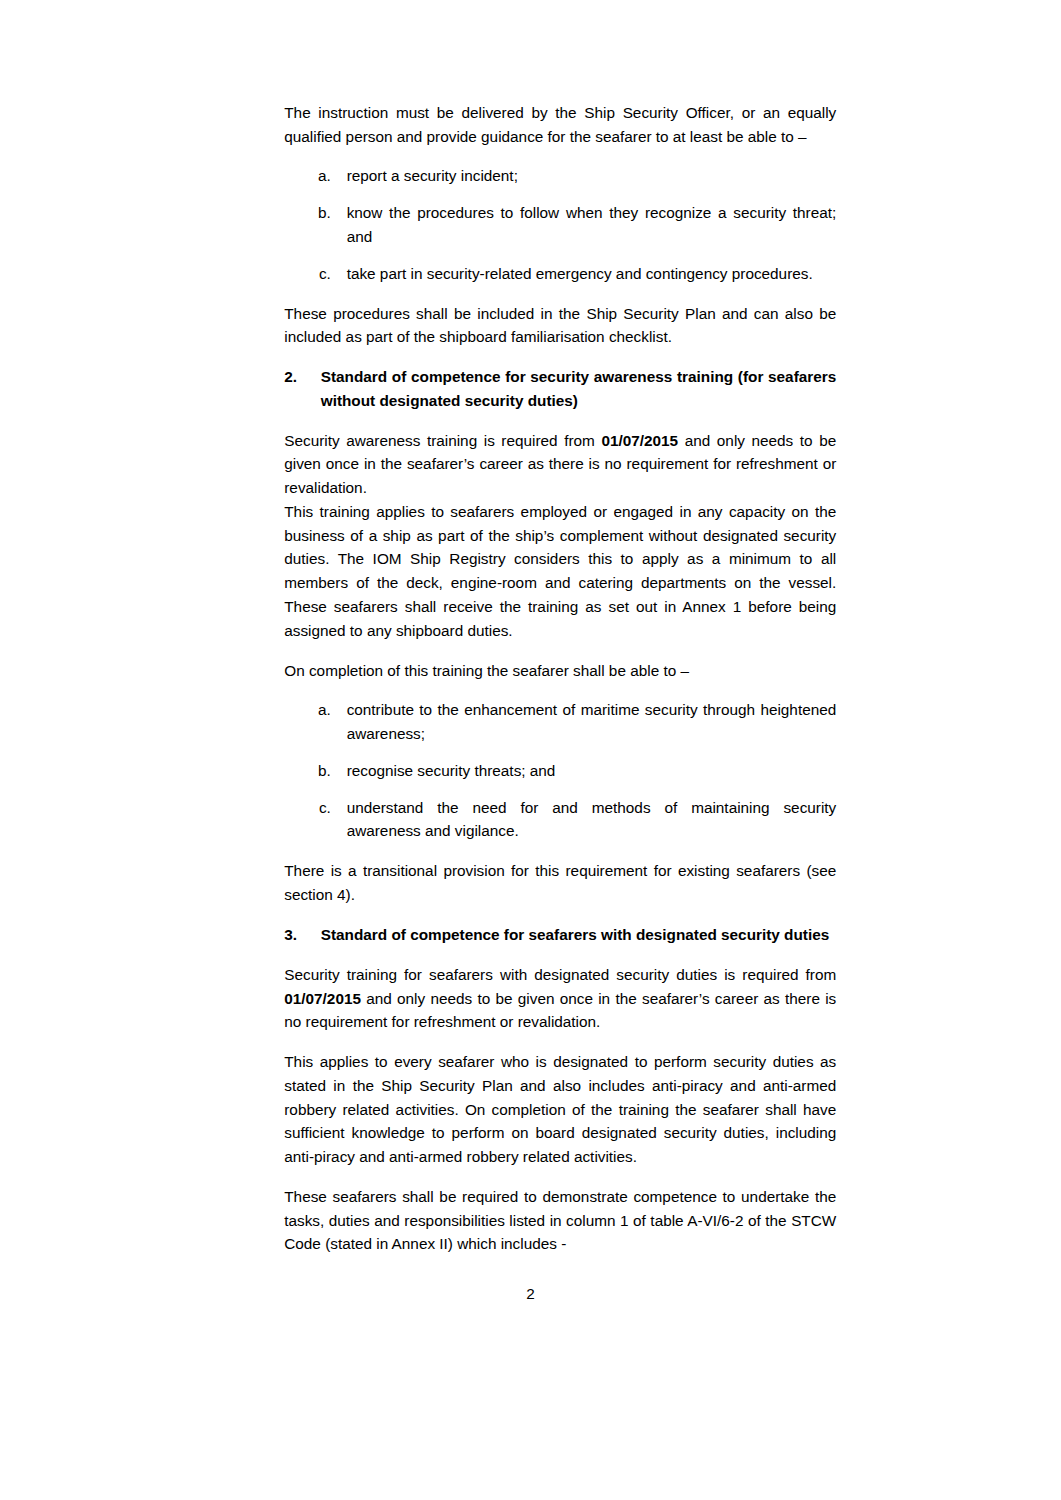The instruction must be delivered by the Ship Security Officer, or an equally qualified person and provide guidance for the seafarer to at least be able to –
report a security incident;
know the procedures to follow when they recognize a security threat; and
take part in security-related emergency and contingency procedures.
These procedures shall be included in the Ship Security Plan and can also be included as part of the shipboard familiarisation checklist.
2.
Standard of competence for security awareness training (for seafarers without designated security duties)
Security awareness training is required from 01/07/2015 and only needs to be given once in the seafarer’s career as there is no requirement for refreshment or revalidation.
This training applies to seafarers employed or engaged in any capacity on the business of a ship as part of the ship’s complement without designated security duties. The IOM Ship Registry considers this to apply as a minimum to all members of the deck, engine-room and catering departments on the vessel. These seafarers shall receive the training as set out in Annex 1 before being assigned to any shipboard duties.
On completion of this training the seafarer shall be able to –
contribute to the enhancement of maritime security through heightened awareness;
recognise security threats; and
understand the need for and methods of maintaining security awareness and vigilance.
There is a transitional provision for this requirement for existing seafarers (see section 4).
3.
Standard of competence for seafarers with designated security duties
Security training for seafarers with designated security duties is required from 01/07/2015 and only needs to be given once in the seafarer’s career as there is no requirement for refreshment or revalidation.
This applies to every seafarer who is designated to perform security duties as stated in the Ship Security Plan and also includes anti-piracy and anti-armed robbery related activities. On completion of the training the seafarer shall have sufficient knowledge to perform on board designated security duties, including anti-piracy and anti-armed robbery related activities.
These seafarers shall be required to demonstrate competence to undertake the tasks, duties and responsibilities listed in column 1 of table A-VI/6-2 of the STCW Code (stated in Annex II) which includes -
2